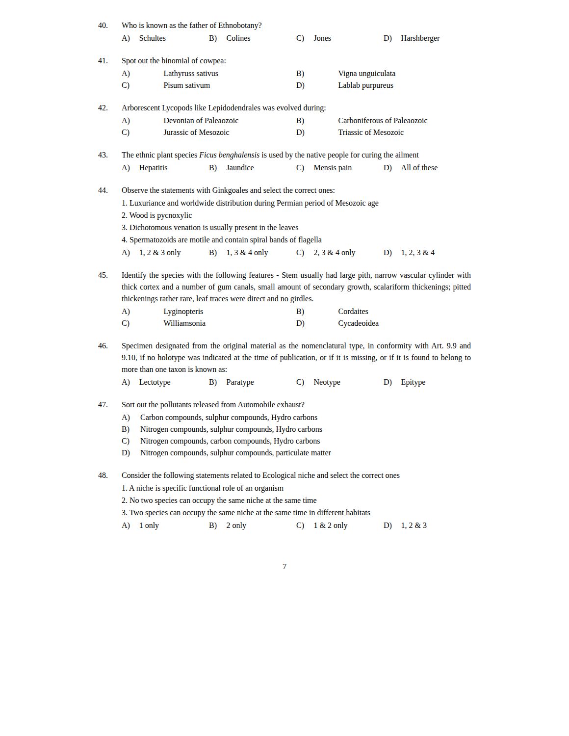40.
Who is known as the father of Ethnobotany?
| A) | Schultes | B) | Colines | C) | Jones | D) | Harshberger |
41.
Spot out the binomial of cowpea:
| A) | Lathyruss sativus | B) | Vigna unguiculata |
| C) | Pisum sativum | D) | Lablab purpureus |
42.
Arborescent Lycopods like Lepidodendrales was evolved during:
| A) | Devonian of Paleaozoic | B) | Carboniferous of Paleaozoic |
| C) | Jurassic of Mesozoic | D) | Triassic of Mesozoic |
43.
The ethnic plant species Ficus benghalensis is used by the native people for curing the ailment
| A) | Hepatitis | B) | Jaundice | C) | Mensis pain | D) | All of these |
44.
Observe the statements with Ginkgoales and select the correct ones:
1. Luxuriance and worldwide distribution during Permian period of Mesozoic age
2. Wood is pycnoxylic
3. Dichotomous venation is usually present in the leaves
4. Spermatozoids are motile and contain spiral bands of flagella
| A) | 1, 2 & 3 only | B) | 1, 3 & 4 only | C) | 2, 3 & 4 only | D) | 1, 2, 3 & 4 |
45.
Identify the species with the following features - Stem usually had large pith, narrow vascular cylinder with thick cortex and a number of gum canals, small amount of secondary growth, scalariform thickenings; pitted thickenings rather rare, leaf traces were direct and no girdles.
| A) | Lyginopteris | B) | Cordaites |
| C) | Williamsonia | D) | Cycadeoidea |
46.
Specimen designated from the original material as the nomenclatural type, in conformity with Art. 9.9 and 9.10, if no holotype was indicated at the time of publication, or if it is missing, or if it is found to belong to more than one taxon is known as:
| A) | Lectotype | B) | Paratype | C) | Neotype | D) | Epitype |
47.
Sort out the pollutants released from Automobile exhaust?
| A) | Carbon compounds, sulphur compounds, Hydro carbons |
| B) | Nitrogen compounds, sulphur compounds, Hydro carbons |
| C) | Nitrogen compounds, carbon compounds, Hydro carbons |
| D) | Nitrogen compounds, sulphur compounds, particulate matter |
48.
Consider the following statements related to Ecological niche and select the correct ones
1. A niche is specific functional role of an organism
2. No two species can occupy the same niche at the same time
3. Two species can occupy the same niche at the same time in different habitats
| A) | 1 only | B) | 2 only | C) | 1 & 2 only | D) | 1, 2 & 3 |
7